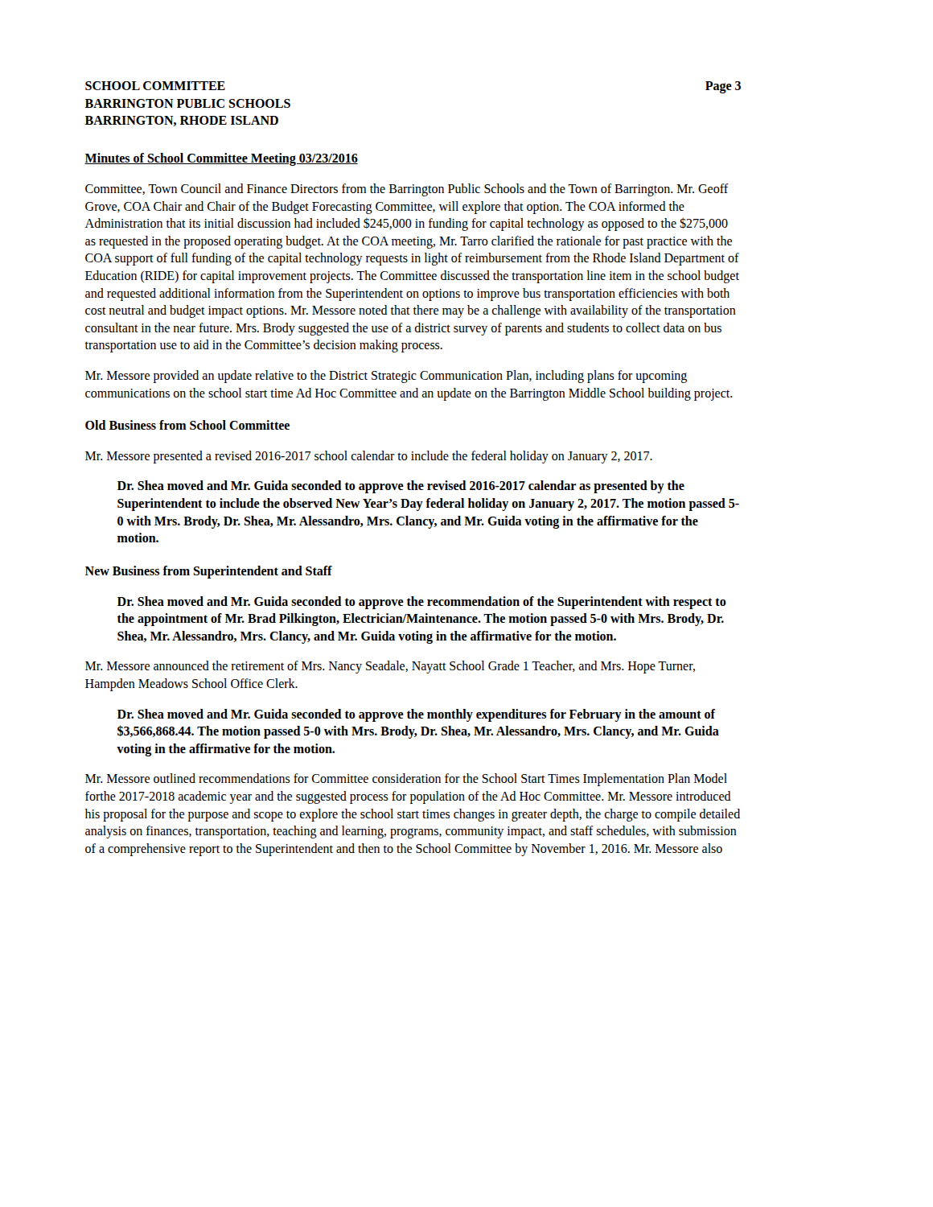Page 3
SCHOOL COMMITTEE
BARRINGTON PUBLIC SCHOOLS
BARRINGTON, RHODE ISLAND
Minutes of School Committee Meeting 03/23/2016
Committee, Town Council and Finance Directors from the Barrington Public Schools and the Town of Barrington. Mr. Geoff Grove, COA Chair and Chair of the Budget Forecasting Committee, will explore that option. The COA informed the Administration that its initial discussion had included $245,000 in funding for capital technology as opposed to the $275,000 as requested in the proposed operating budget. At the COA meeting, Mr. Tarro clarified the rationale for past practice with the COA support of full funding of the capital technology requests in light of reimbursement from the Rhode Island Department of Education (RIDE) for capital improvement projects. The Committee discussed the transportation line item in the school budget and requested additional information from the Superintendent on options to improve bus transportation efficiencies with both cost neutral and budget impact options. Mr. Messore noted that there may be a challenge with availability of the transportation consultant in the near future. Mrs. Brody suggested the use of a district survey of parents and students to collect data on bus transportation use to aid in the Committee’s decision making process.
Mr. Messore provided an update relative to the District Strategic Communication Plan, including plans for upcoming communications on the school start time Ad Hoc Committee and an update on the Barrington Middle School building project.
Old Business from School Committee
Mr. Messore presented a revised 2016-2017 school calendar to include the federal holiday on January 2, 2017.
Dr. Shea moved and Mr. Guida seconded to approve the revised 2016-2017 calendar as presented by the Superintendent to include the observed New Year’s Day federal holiday on January 2, 2017. The motion passed 5-0 with Mrs. Brody, Dr. Shea, Mr. Alessandro, Mrs. Clancy, and Mr. Guida voting in the affirmative for the motion.
New Business from Superintendent and Staff
Dr. Shea moved and Mr. Guida seconded to approve the recommendation of the Superintendent with respect to the appointment of Mr. Brad Pilkington, Electrician/Maintenance. The motion passed 5-0 with Mrs. Brody, Dr. Shea, Mr. Alessandro, Mrs. Clancy, and Mr. Guida voting in the affirmative for the motion.
Mr. Messore announced the retirement of Mrs. Nancy Seadale, Nayatt School Grade 1 Teacher, and Mrs. Hope Turner, Hampden Meadows School Office Clerk.
Dr. Shea moved and Mr. Guida seconded to approve the monthly expenditures for February in the amount of $3,566,868.44. The motion passed 5-0 with Mrs. Brody, Dr. Shea, Mr. Alessandro, Mrs. Clancy, and Mr. Guida voting in the affirmative for the motion.
Mr. Messore outlined recommendations for Committee consideration for the School Start Times Implementation Plan Model forthe 2017-2018 academic year and the suggested process for population of the Ad Hoc Committee. Mr. Messore introduced his proposal for the purpose and scope to explore the school start times changes in greater depth, the charge to compile detailed analysis on finances, transportation, teaching and learning, programs, community impact, and staff schedules, with submission of a comprehensive report to the Superintendent and then to the School Committee by November 1, 2016. Mr. Messore also